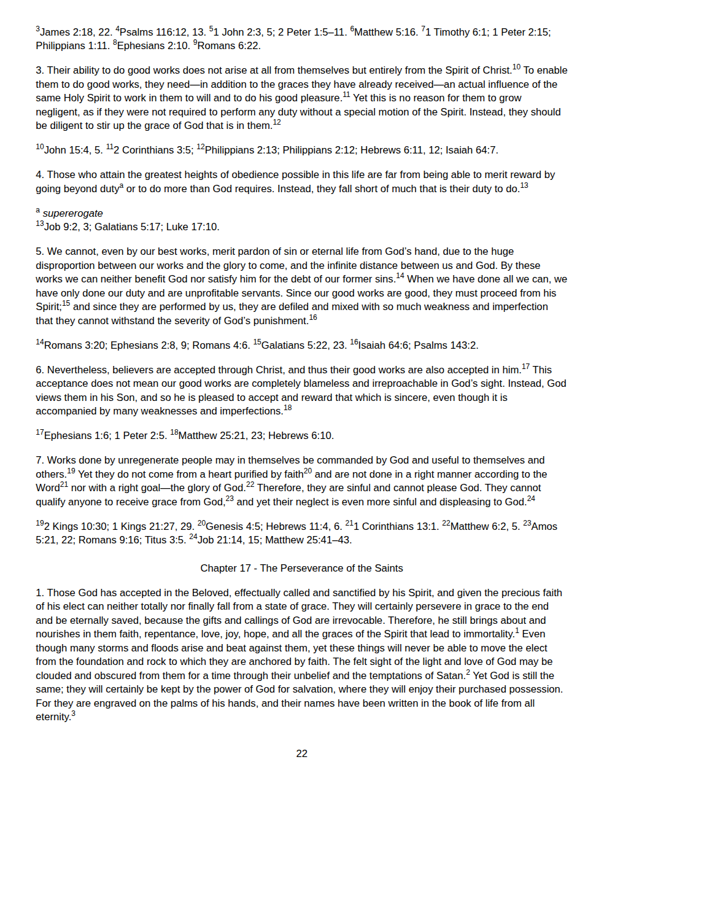3James 2:18, 22. 4Psalms 116:12, 13. 51 John 2:3, 5; 2 Peter 1:5–11. 6Matthew 5:16. 71 Timothy 6:1; 1 Peter 2:15; Philippians 1:11. 8Ephesians 2:10. 9Romans 6:22.
3. Their ability to do good works does not arise at all from themselves but entirely from the Spirit of Christ.10 To enable them to do good works, they need—in addition to the graces they have already received—an actual influence of the same Holy Spirit to work in them to will and to do his good pleasure.11 Yet this is no reason for them to grow negligent, as if they were not required to perform any duty without a special motion of the Spirit. Instead, they should be diligent to stir up the grace of God that is in them.12
10John 15:4, 5. 112 Corinthians 3:5; 12Philippians 2:13; Philippians 2:12; Hebrews 6:11, 12; Isaiah 64:7.
4. Those who attain the greatest heights of obedience possible in this life are far from being able to merit reward by going beyond dutya or to do more than God requires. Instead, they fall short of much that is their duty to do.13
a supererogate
13Job 9:2, 3; Galatians 5:17; Luke 17:10.
5. We cannot, even by our best works, merit pardon of sin or eternal life from God’s hand, due to the huge disproportion between our works and the glory to come, and the infinite distance between us and God. By these works we can neither benefit God nor satisfy him for the debt of our former sins.14 When we have done all we can, we have only done our duty and are unprofitable servants. Since our good works are good, they must proceed from his Spirit;15 and since they are performed by us, they are defiled and mixed with so much weakness and imperfection that they cannot withstand the severity of God’s punishment.16
14Romans 3:20; Ephesians 2:8, 9; Romans 4:6. 15Galatians 5:22, 23. 16Isaiah 64:6; Psalms 143:2.
6. Nevertheless, believers are accepted through Christ, and thus their good works are also accepted in him.17 This acceptance does not mean our good works are completely blameless and irreproachable in God’s sight. Instead, God views them in his Son, and so he is pleased to accept and reward that which is sincere, even though it is accompanied by many weaknesses and imperfections.18
17Ephesians 1:6; 1 Peter 2:5. 18Matthew 25:21, 23; Hebrews 6:10.
7. Works done by unregenerate people may in themselves be commanded by God and useful to themselves and others.19 Yet they do not come from a heart purified by faith20 and are not done in a right manner according to the Word21 nor with a right goal—the glory of God.22 Therefore, they are sinful and cannot please God. They cannot qualify anyone to receive grace from God,23 and yet their neglect is even more sinful and displeasing to God.24
192 Kings 10:30; 1 Kings 21:27, 29. 20Genesis 4:5; Hebrews 11:4, 6. 211 Corinthians 13:1. 22Matthew 6:2, 5. 23Amos 5:21, 22; Romans 9:16; Titus 3:5. 24Job 21:14, 15; Matthew 25:41–43.
Chapter 17 - The Perseverance of the Saints
1. Those God has accepted in the Beloved, effectually called and sanctified by his Spirit, and given the precious faith of his elect can neither totally nor finally fall from a state of grace. They will certainly persevere in grace to the end and be eternally saved, because the gifts and callings of God are irrevocable. Therefore, he still brings about and nourishes in them faith, repentance, love, joy, hope, and all the graces of the Spirit that lead to immortality.1 Even though many storms and floods arise and beat against them, yet these things will never be able to move the elect from the foundation and rock to which they are anchored by faith. The felt sight of the light and love of God may be clouded and obscured from them for a time through their unbelief and the temptations of Satan.2 Yet God is still the same; they will certainly be kept by the power of God for salvation, where they will enjoy their purchased possession. For they are engraved on the palms of his hands, and their names have been written in the book of life from all eternity.3
22